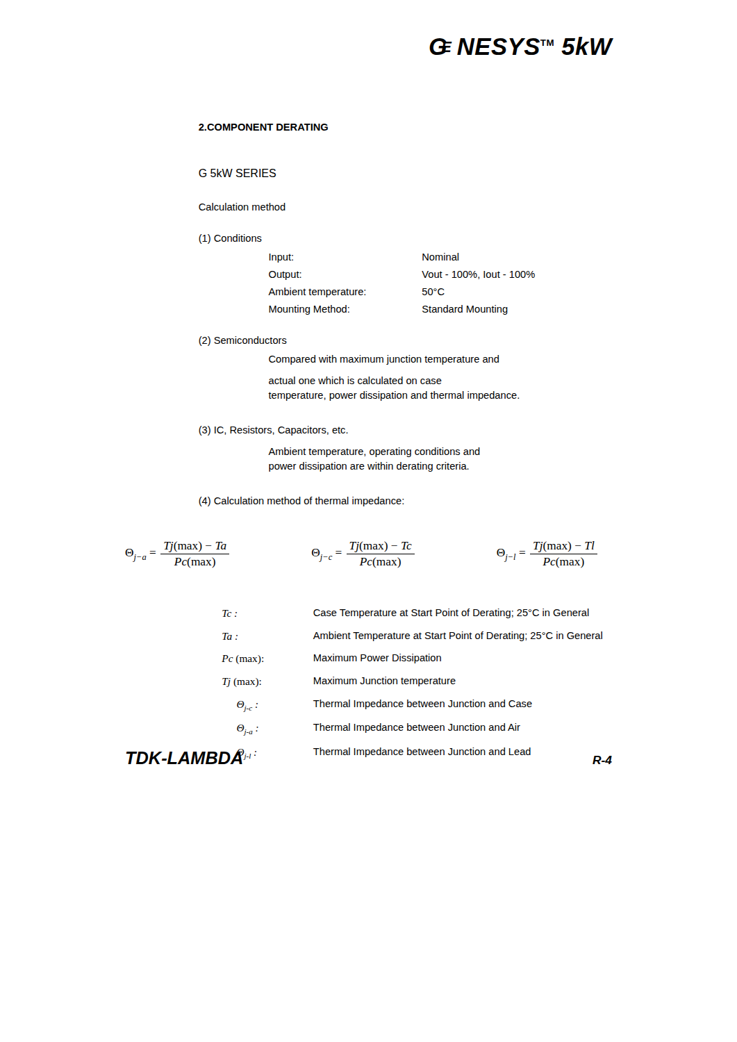GENESYS TM 5kW
2.COMPONENT DERATING
G 5kW SERIES
Calculation method
(1) Conditions
| Input: | Nominal |
| Output: | Vout - 100%, Iout - 100% |
| Ambient temperature: | 50°C |
| Mounting Method: | Standard Mounting |
(2) Semiconductors
Compared with maximum junction temperature and
actual one which is calculated on case
temperature, power dissipation and thermal impedance.
(3) IC, Resistors, Capacitors, etc.
Ambient temperature, operating conditions and
power dissipation are within derating criteria.
(4) Calculation method of thermal impedance:
Θj−a = Tj(max) − Ta Pc(max) Θj−c = Tj(max) − Tc Pc(max) Θj−l = Tj(max) − Tl Pc(max)
| Tc : | Case Temperature at Start Point of Derating; 25°C in General |
| Ta : | Ambient Temperature at Start Point of Derating; 25°C in General |
| Pc (max): | Maximum Power Dissipation |
| Tj (max): | Maximum Junction temperature |
| Θ j-c : | Thermal Impedance between Junction and Case |
| Θ j-a : | Thermal Impedance between Junction and Air |
| Θ j-l : | Thermal Impedance between Junction and Lead |
TDK-LAMBDA R-4